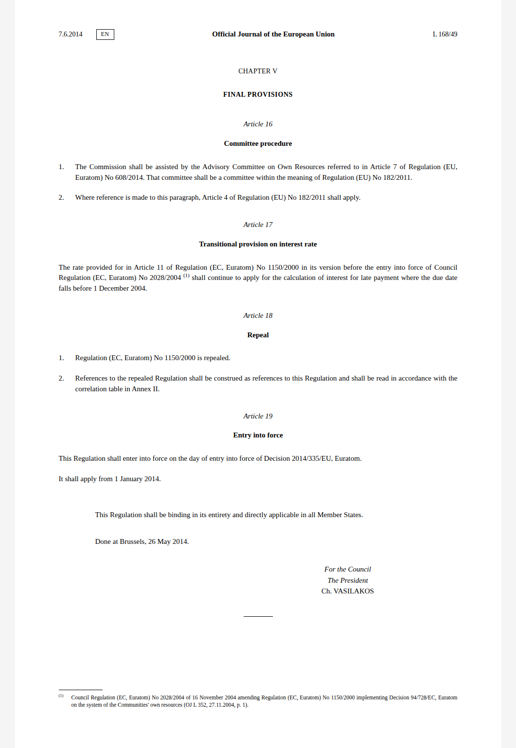7.6.2014 EN Official Journal of the European Union L 168/49
CHAPTER V
FINAL PROVISIONS
Article 16
Committee procedure
1. The Commission shall be assisted by the Advisory Committee on Own Resources referred to in Article 7 of Regulation (EU, Euratom) No 608/2014. That committee shall be a committee within the meaning of Regulation (EU) No 182/2011.
2. Where reference is made to this paragraph, Article 4 of Regulation (EU) No 182/2011 shall apply.
Article 17
Transitional provision on interest rate
The rate provided for in Article 11 of Regulation (EC, Euratom) No 1150/2000 in its version before the entry into force of Council Regulation (EC, Euratom) No 2028/2004 (1) shall continue to apply for the calculation of interest for late payment where the due date falls before 1 December 2004.
Article 18
Repeal
1. Regulation (EC, Euratom) No 1150/2000 is repealed.
2. References to the repealed Regulation shall be construed as references to this Regulation and shall be read in accordance with the correlation table in Annex II.
Article 19
Entry into force
This Regulation shall enter into force on the day of entry into force of Decision 2014/335/EU, Euratom.
It shall apply from 1 January 2014.
This Regulation shall be binding in its entirety and directly applicable in all Member States.
Done at Brussels, 26 May 2014.
For the Council
The President
Ch. VASILAKOS
(1) Council Regulation (EC, Euratom) No 2028/2004 of 16 November 2004 amending Regulation (EC, Euratom) No 1150/2000 implementing Decision 94/728/EC, Euratom on the system of the Communities' own resources (OJ L 352, 27.11.2004, p. 1).